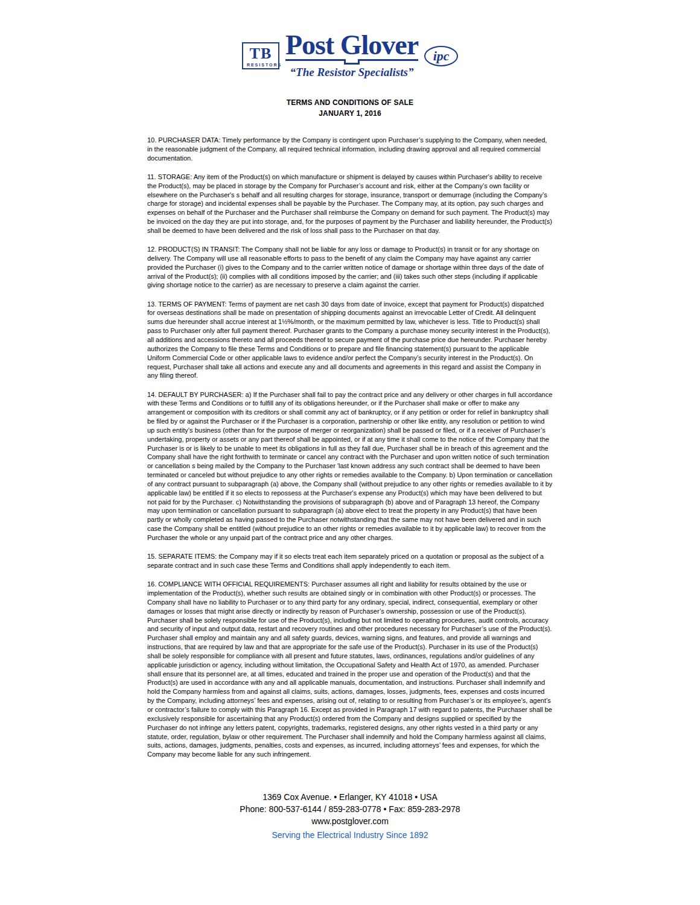TB
RESISTORS
Post Glover
“The Resistor Specialists”
ipc
TERMS AND CONDITIONS OF SALE
JANUARY 1, 2016
10. PURCHASER DATA: Timely performance by the Company is contingent upon Purchaser’s supplying to the Company, when needed, in the reasonable judgment of the Company, all required technical information, including drawing approval and all required commercial documentation.
11. STORAGE: Any item of the Product(s) on which manufacture or shipment is delayed by causes within Purchaser's ability to receive the Product(s), may be placed in storage by the Company for Purchaser’s account and risk, either at the Company’s own facility or elsewhere on the Purchaser's s behalf and all resulting charges for storage, insurance, transport or demurrage (including the Company’s charge for storage) and incidental expenses shall be payable by the Purchaser. The Company may, at its option, pay such charges and expenses on behalf of the Purchaser and the Purchaser shall reimburse the Company on demand for such payment. The Product(s) may be invoiced on the day they are put into storage, and, for the purposes of payment by the Purchaser and liability hereunder, the Product(s) shall be deemed to have been delivered and the risk of loss shall pass to the Purchaser on that day.
12. PRODUCT(S) IN TRANSIT: The Company shall not be liable for any loss or damage to Product(s) in transit or for any shortage on delivery. The Company will use all reasonable efforts to pass to the benefit of any claim the Company may have against any carrier provided the Purchaser (i) gives to the Company and to the carrier written notice of damage or shortage within three days of the date of arrival of the Product(s); (ii) complies with all conditions imposed by the carrier; and (iii) takes such other steps (including if applicable giving shortage notice to the carrier) as are necessary to preserve a claim against the carrier.
13. TERMS OF PAYMENT: Terms of payment are net cash 30 days from date of invoice, except that payment for Product(s) dispatched for overseas destinations shall be made on presentation of shipping documents against an irrevocable Letter of Credit. All delinquent sums due hereunder shall accrue interest at 1½%/month, or the maximum permitted by law, whichever is less. Title to Product(s) shall pass to Purchaser only after full payment thereof. Purchaser grants to the Company a purchase money security interest in the Product(s), all additions and accessions thereto and all proceeds thereof to secure payment of the purchase price due hereunder. Purchaser hereby authorizes the Company to file these Terms and Conditions or to prepare and file financing statement(s) pursuant to the applicable Uniform Commercial Code or other applicable laws to evidence and/or perfect the Company’s security interest in the Product(s). On request, Purchaser shall take all actions and execute any and all documents and agreements in this regard and assist the Company in any filing thereof.
14. DEFAULT BY PURCHASER: a) If the Purchaser shall fail to pay the contract price and any delivery or other charges in full accordance with these Terms and Conditions or to fulfill any of its obligations hereunder, or if the Purchaser shall make or offer to make any arrangement or composition with its creditors or shall commit any act of bankruptcy, or if any petition or order for relief in bankruptcy shall be filed by or against the Purchaser or if the Purchaser is a corporation, partnership or other like entity, any resolution or petition to wind up such entity’s business (other than for the purpose of merger or reorganization) shall be passed or filed, or if a receiver of Purchaser’s undertaking, property or assets or any part thereof shall be appointed, or if at any time it shall come to the notice of the Company that the Purchaser is or is likely to be unable to meet its obligations in full as they fall due, Purchaser shall be in breach of this agreement and the Company shall have the right forthwith to terminate or cancel any contract with the Purchaser and upon written notice of such termination or cancellation s being mailed by the Company to the Purchaser 'last known address any such contract shall be deemed to have been terminated or canceled but without prejudice to any other rights or remedies available to the Company. b) Upon termination or cancellation of any contract pursuant to subparagraph (a) above, the Company shall (without prejudice to any other rights or remedies available to it by applicable law) be entitled if it so elects to repossess at the Purchaser's expense any Product(s) which may have been delivered to but not paid for by the Purchaser. c) Notwithstanding the provisions of subparagraph (b) above and of Paragraph 13 hereof, the Company may upon termination or cancellation pursuant to subparagraph (a) above elect to treat the property in any Product(s) that have been partly or wholly completed as having passed to the Purchaser notwithstanding that the same may not have been delivered and in such case the Company shall be entitled (without prejudice to an other rights or remedies available to it by applicable law) to recover from the Purchaser the whole or any unpaid part of the contract price and any other charges.
15. SEPARATE ITEMS: the Company may if it so elects treat each item separately priced on a quotation or proposal as the subject of a separate contract and in such case these Terms and Conditions shall apply independently to each item.
16. COMPLIANCE WITH OFFICIAL REQUIREMENTS: Purchaser assumes all right and liability for results obtained by the use or implementation of the Product(s), whether such results are obtained singly or in combination with other Product(s) or processes. The Company shall have no liability to Purchaser or to any third party for any ordinary, special, indirect, consequential, exemplary or other damages or losses that might arise directly or indirectly by reason of Purchaser’s ownership, possession or use of the Product(s). Purchaser shall be solely responsible for use of the Product(s), including but not limited to operating procedures, audit controls, accuracy and security of input and output data, restart and recovery routines and other procedures necessary for Purchaser’s use of the Product(s). Purchaser shall employ and maintain any and all safety guards, devices, warning signs, and features, and provide all warnings and instructions, that are required by law and that are appropriate for the safe use of the Product(s). Purchaser in its use of the Product(s) shall be solely responsible for compliance with all present and future statutes, laws, ordinances, regulations and/or guidelines of any applicable jurisdiction or agency, including without limitation, the Occupational Safety and Health Act of 1970, as amended. Purchaser shall ensure that its personnel are, at all times, educated and trained in the proper use and operation of the Product(s) and that the Product(s) are used in accordance with any and all applicable manuals, documentation, and instructions. Purchaser shall indemnify and hold the Company harmless from and against all claims, suits, actions, damages, losses, judgments, fees, expenses and costs incurred by the Company, including attorneys’ fees and expenses, arising out of, relating to or resulting from Purchaser’s or its employee’s, agent’s or contractor’s failure to comply with this Paragraph 16. Except as provided in Paragraph 17 with regard to patents, the Purchaser shall be exclusively responsible for ascertaining that any Product(s) ordered from the Company and designs supplied or specified by the Purchaser do not infringe any letters patent, copyrights, trademarks, registered designs, any other rights vested in a third party or any statute, order, regulation, bylaw or other requirement. The Purchaser shall indemnify and hold the Company harmless against all claims, suits, actions, damages, judgments, penalties, costs and expenses, as incurred, including attorneys’ fees and expenses, for which the Company may become liable for any such infringement.
1369 Cox Avenue. • Erlanger, KY 41018 • USA
Phone: 800-537-6144 / 859-283-0778 • Fax: 859-283-2978
www.postglover.com
Serving the Electrical Industry Since 1892